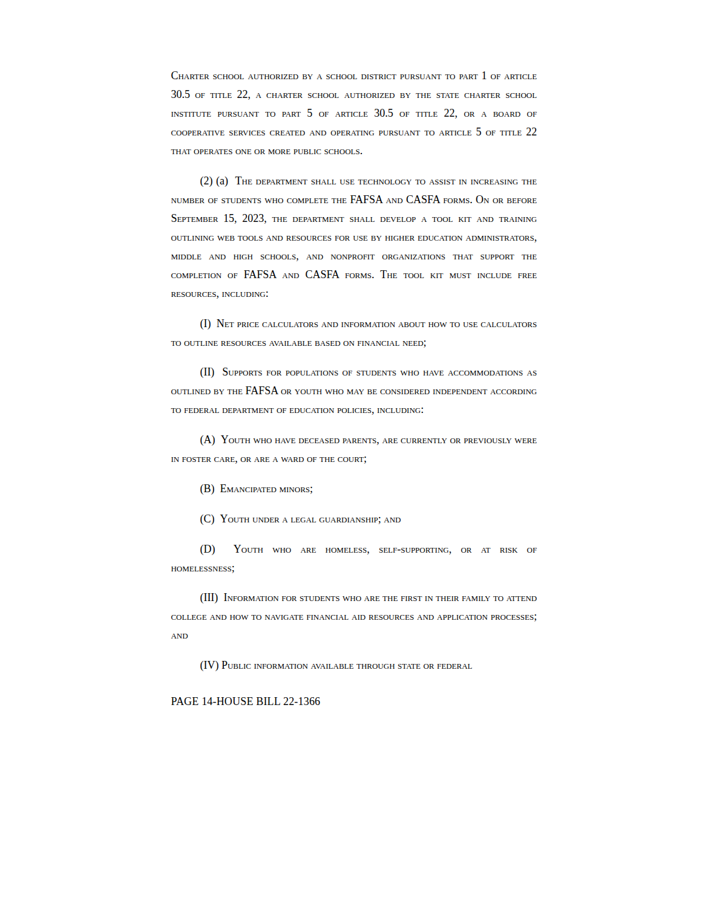Charter school authorized by a school district pursuant to part 1 of article 30.5 of title 22, a charter school authorized by the state charter school institute pursuant to part 5 of article 30.5 of title 22, or a board of cooperative services created and operating pursuant to article 5 of title 22 that operates one or more public schools.
(2) (a) The department shall use technology to assist in increasing the number of students who complete the FAFSA and CASFA forms. On or before September 15, 2023, the department shall develop a tool kit and training outlining web tools and resources for use by higher education administrators, middle and high schools, and nonprofit organizations that support the completion of FAFSA and CASFA forms. The tool kit must include free resources, including:
(I) Net price calculators and information about how to use calculators to outline resources available based on financial need;
(II) Supports for populations of students who have accommodations as outlined by the FAFSA or youth who may be considered independent according to federal department of education policies, including:
(A) Youth who have deceased parents, are currently or previously were in foster care, or are a ward of the court;
(B) Emancipated minors;
(C) Youth under a legal guardianship; and
(D) Youth who are homeless, self-supporting, or at risk of homelessness;
(III) Information for students who are the first in their family to attend college and how to navigate financial aid resources and application processes; and
(IV) Public information available through state or federal
PAGE 14-HOUSE BILL 22-1366